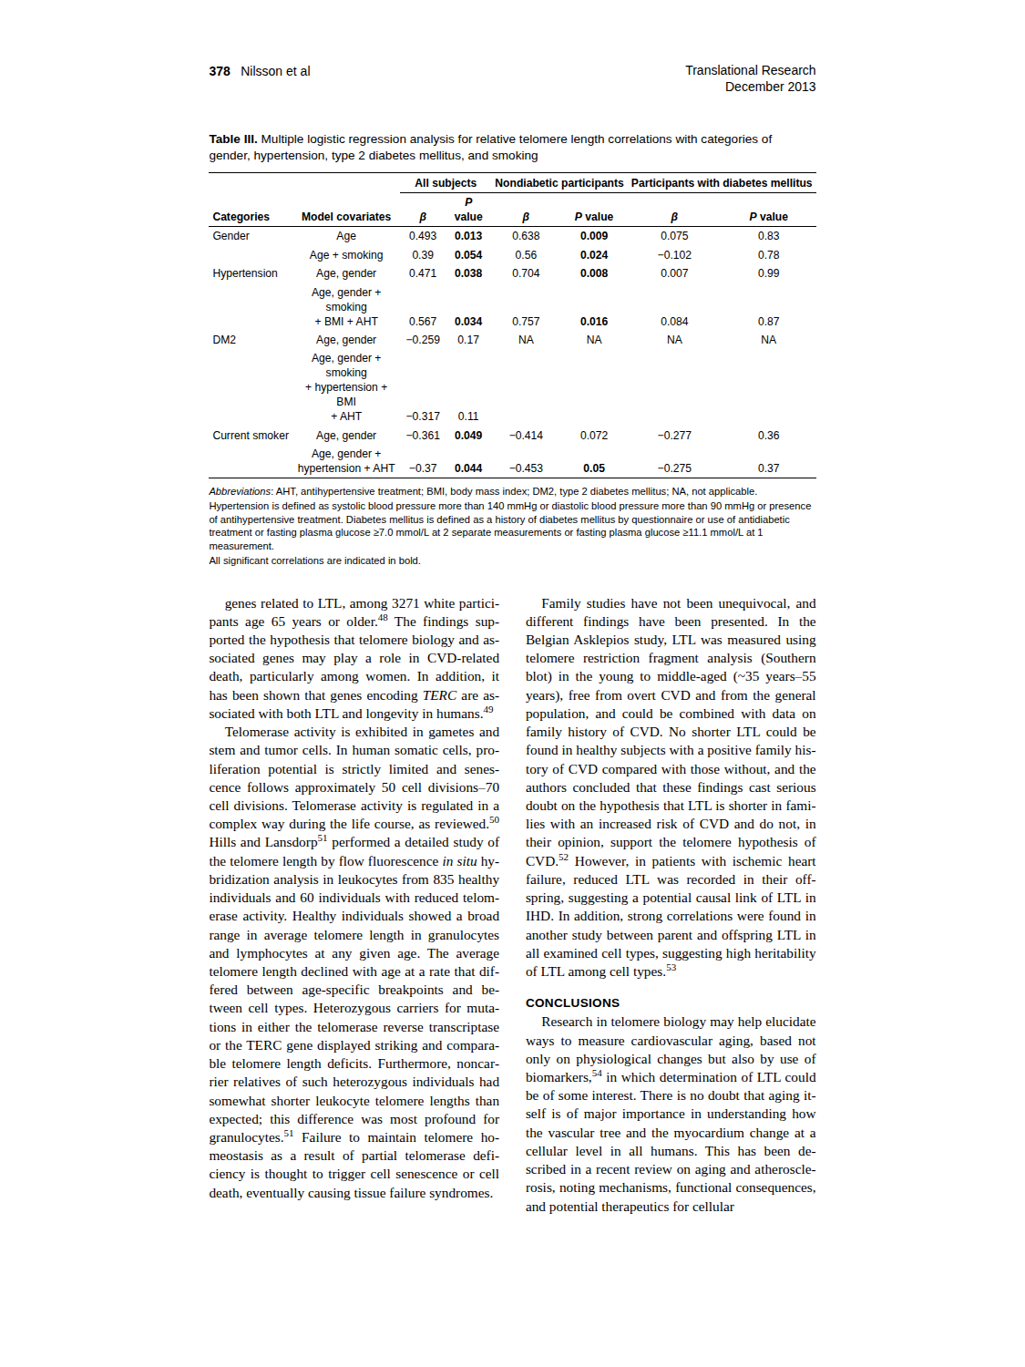378 Nilsson et al
Translational Research
December 2013
Table III. Multiple logistic regression analysis for relative telomere length correlations with categories of gender, hypertension, type 2 diabetes mellitus, and smoking
| | | All subjects | Nondiabetic participants | Participants with diabetes mellitus |
| --- | --- | --- | --- | --- |
| Categories | Model covariates | β | P value | β | P value | β | P value |
| Gender | Age | 0.493 | 0.013 | 0.638 | 0.009 | 0.075 | 0.83 |
| | Age + smoking | 0.39 | 0.054 | 0.56 | 0.024 | −0.102 | 0.78 |
| Hypertension | Age, gender | 0.471 | 0.038 | 0.704 | 0.008 | 0.007 | 0.99 |
| | Age, gender + smoking + BMI + AHT | 0.567 | 0.034 | 0.757 | 0.016 | 0.084 | 0.87 |
| DM2 | Age, gender | −0.259 | 0.17 | NA | NA | NA | NA |
| | Age, gender + smoking + hypertension + BMI + AHT | −0.317 | 0.11 | | | | |
| Current smoker | Age, gender | −0.361 | 0.049 | −0.414 | 0.072 | −0.277 | 0.36 |
| | Age, gender + hypertension + AHT | −0.37 | 0.044 | −0.453 | 0.05 | −0.275 | 0.37 |
Abbreviations: AHT, antihypertensive treatment; BMI, body mass index; DM2, type 2 diabetes mellitus; NA, not applicable.
Hypertension is defined as systolic blood pressure more than 140 mmHg or diastolic blood pressure more than 90 mmHg or presence of antihypertensive treatment. Diabetes mellitus is defined as a history of diabetes mellitus by questionnaire or use of antidiabetic treatment or fasting plasma glucose ≥7.0 mmol/L at 2 separate measurements or fasting plasma glucose ≥11.1 mmol/L at 1 measurement.
All significant correlations are indicated in bold.
genes related to LTL, among 3271 white participants age 65 years or older.48 The findings supported the hypothesis that telomere biology and associated genes may play a role in CVD-related death, particularly among women. In addition, it has been shown that genes encoding TERC are associated with both LTL and longevity in humans.49
Telomerase activity is exhibited in gametes and stem and tumor cells. In human somatic cells, proliferation potential is strictly limited and senescence follows approximately 50 cell divisions–70 cell divisions. Telomerase activity is regulated in a complex way during the life course, as reviewed.50 Hills and Lansdorp51 performed a detailed study of the telomere length by flow fluorescence in situ hybridization analysis in leukocytes from 835 healthy individuals and 60 individuals with reduced telomerase activity. Healthy individuals showed a broad range in average telomere length in granulocytes and lymphocytes at any given age. The average telomere length declined with age at a rate that differed between age-specific breakpoints and between cell types. Heterozygous carriers for mutations in either the telomerase reverse transcriptase or the TERC gene displayed striking and comparable telomere length deficits. Furthermore, noncarrier relatives of such heterozygous individuals had somewhat shorter leukocyte telomere lengths than expected; this difference was most profound for granulocytes.51 Failure to maintain telomere homeostasis as a result of partial telomerase deficiency is thought to trigger cell senescence or cell death, eventually causing tissue failure syndromes.
Family studies have not been unequivocal, and different findings have been presented. In the Belgian Asklepios study, LTL was measured using telomere restriction fragment analysis (Southern blot) in the young to middle-aged (~35 years–55 years), free from overt CVD and from the general population, and could be combined with data on family history of CVD. No shorter LTL could be found in healthy subjects with a positive family history of CVD compared with those without, and the authors concluded that these findings cast serious doubt on the hypothesis that LTL is shorter in families with an increased risk of CVD and do not, in their opinion, support the telomere hypothesis of CVD.52 However, in patients with ischemic heart failure, reduced LTL was recorded in their offspring, suggesting a potential causal link of LTL in IHD. In addition, strong correlations were found in another study between parent and offspring LTL in all examined cell types, suggesting high heritability of LTL among cell types.53
CONCLUSIONS
Research in telomere biology may help elucidate ways to measure cardiovascular aging, based not only on physiological changes but also by use of biomarkers,54 in which determination of LTL could be of some interest. There is no doubt that aging itself is of major importance in understanding how the vascular tree and the myocardium change at a cellular level in all humans. This has been described in a recent review on aging and atherosclerosis, noting mechanisms, functional consequences, and potential therapeutics for cellular